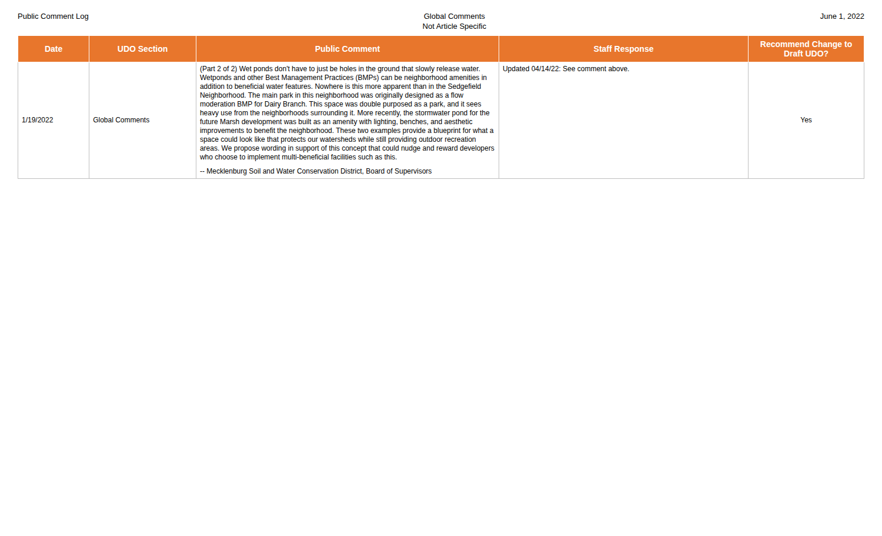Public Comment Log
Global Comments
Not Article Specific
June 1, 2022
| Date | UDO Section | Public Comment | Staff Response | Recommend Change to Draft UDO? |
| --- | --- | --- | --- | --- |
| 1/19/2022 | Global Comments | (Part 2 of 2) Wet ponds don't have to just be holes in the ground that slowly release water. Wetponds and other Best Management Practices (BMPs) can be neighborhood amenities in addition to beneficial water features. Nowhere is this more apparent than in the Sedgefield Neighborhood. The main park in this neighborhood was originally designed as a flow moderation BMP for Dairy Branch. This space was double purposed as a park, and it sees heavy use from the neighborhoods surrounding it. More recently, the stormwater pond for the future Marsh development was built as an amenity with lighting, benches, and aesthetic improvements to benefit the neighborhood. These two examples provide a blueprint for what a space could look like that protects our watersheds while still providing outdoor recreation areas. We propose wording in support of this concept that could nudge and reward developers who choose to implement multi-beneficial facilities such as this. -- Mecklenburg Soil and Water Conservation District, Board of Supervisors | Updated 04/14/22: See comment above. | Yes |